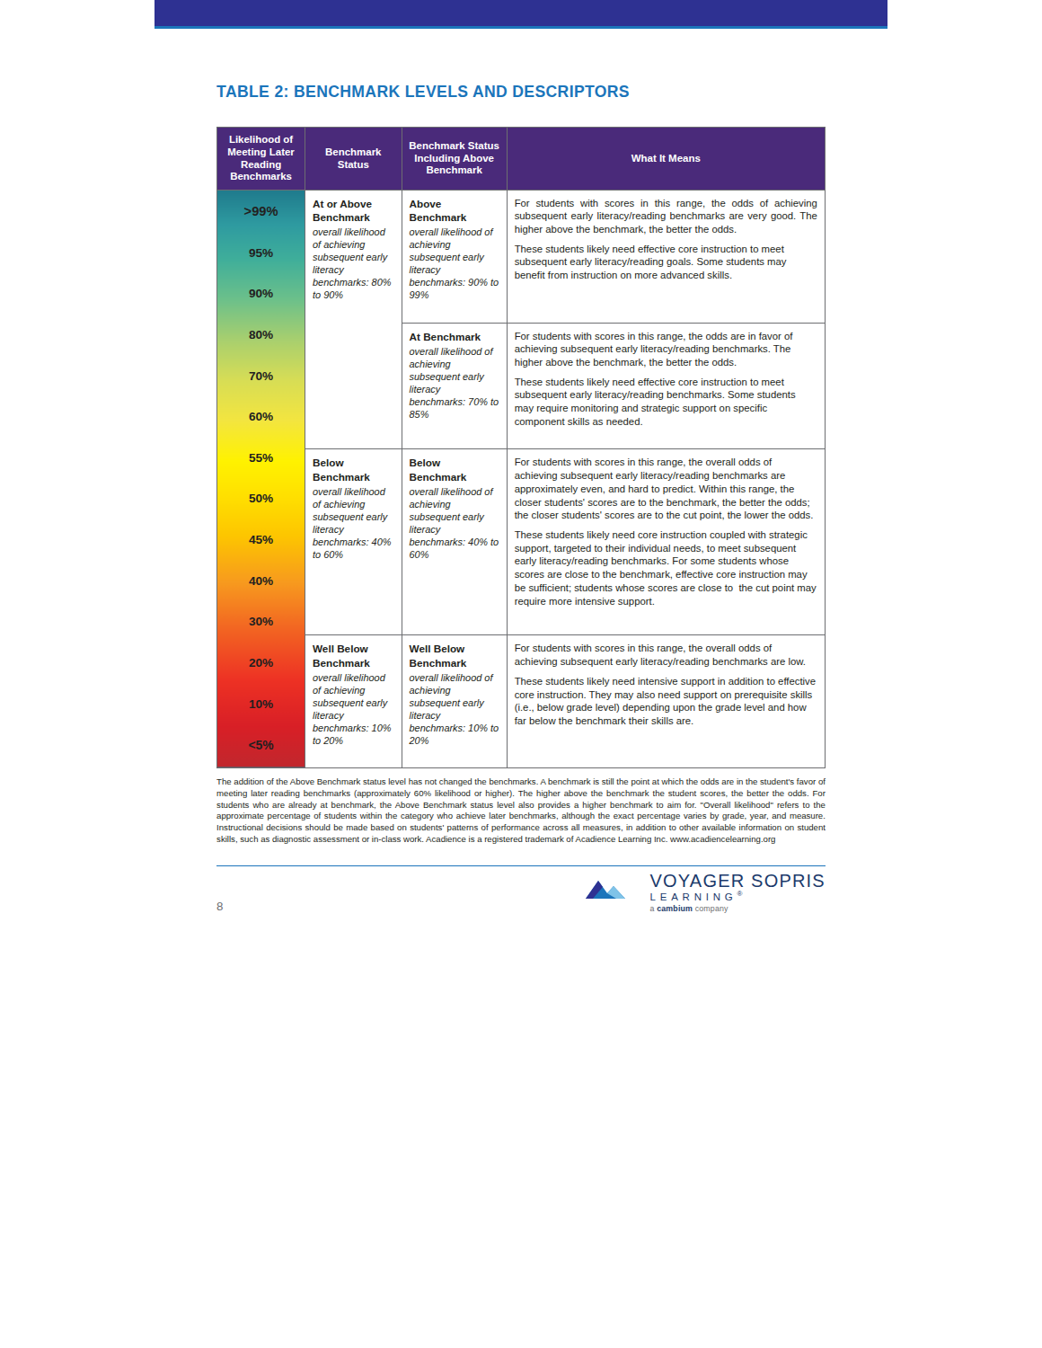Table 2: Benchmark Levels and Descriptors
| Likelihood of Meeting Later Reading Benchmarks | Benchmark Status | Benchmark Status Including Above Benchmark | What It Means |
| --- | --- | --- | --- |
| >99% 95% 90% 80% 70% 60% 55% 50% 45% 40% 30% 20% 10% <5% | At or Above Benchmark overall likelihood of achieving subsequent early literacy benchmarks: 80% to 90% | Above Benchmark overall likelihood of achieving subsequent early literacy benchmarks: 90% to 99% | For students with scores in this range, the odds of achieving subsequent early literacy/reading benchmarks are very good. The higher above the benchmark, the better the odds. These students likely need effective core instruction to meet subsequent early literacy/reading goals. Some students may benefit from instruction on more advanced skills. |
| At Benchmark overall likelihood of achieving subsequent early literacy benchmarks: 70% to 85% | For students with scores in this range, the odds are in favor of achieving subsequent early literacy/reading benchmarks. The higher above the benchmark, the better the odds. These students likely need effective core instruction to meet subsequent early literacy/reading benchmarks. Some students may require monitoring and strategic support on specific component skills as needed. |
| Below Benchmark overall likelihood of achieving subsequent early literacy benchmarks: 40% to 60% | Below Benchmark overall likelihood of achieving subsequent early literacy benchmarks: 40% to 60% | For students with scores in this range, the overall odds of achieving subsequent early literacy/reading benchmarks are approximately even, and hard to predict. Within this range, the closer students' scores are to the benchmark, the better the odds; the closer students' scores are to the cut point, the lower the odds. These students likely need core instruction coupled with strategic support, targeted to their individual needs, to meet subsequent early literacy/reading benchmarks. For some students whose scores are close to the benchmark, effective core instruction may be sufficient; students whose scores are close to the cut point may require more intensive support. |
| Well Below Benchmark overall likelihood of achieving subsequent early literacy benchmarks: 10% to 20% | Well Below Benchmark overall likelihood of achieving subsequent early literacy benchmarks: 10% to 20% | For students with scores in this range, the overall odds of achieving subsequent early literacy/reading benchmarks are low. These students likely need intensive support in addition to effective core instruction. They may also need support on prerequisite skills (i.e., below grade level) depending upon the grade level and how far below the benchmark their skills are. |
The addition of the Above Benchmark status level has not changed the benchmarks. A benchmark is still the point at which the odds are in the student's favor of meeting later reading benchmarks (approximately 60% likelihood or higher). The higher above the benchmark the student scores, the better the odds. For students who are already at benchmark, the Above Benchmark status level also provides a higher benchmark to aim for. "Overall likelihood" refers to the approximate percentage of students within the category who achieve later benchmarks, although the exact percentage varies by grade, year, and measure. Instructional decisions should be made based on students' patterns of performance across all measures, in addition to other available information on student skills, such as diagnostic assessment or in-class work. Acadience is a registered trademark of Acadience Learning Inc. www.acadiencelearning.org
8
VOYAGER SOPRIS
LEARNING®
a cambium company